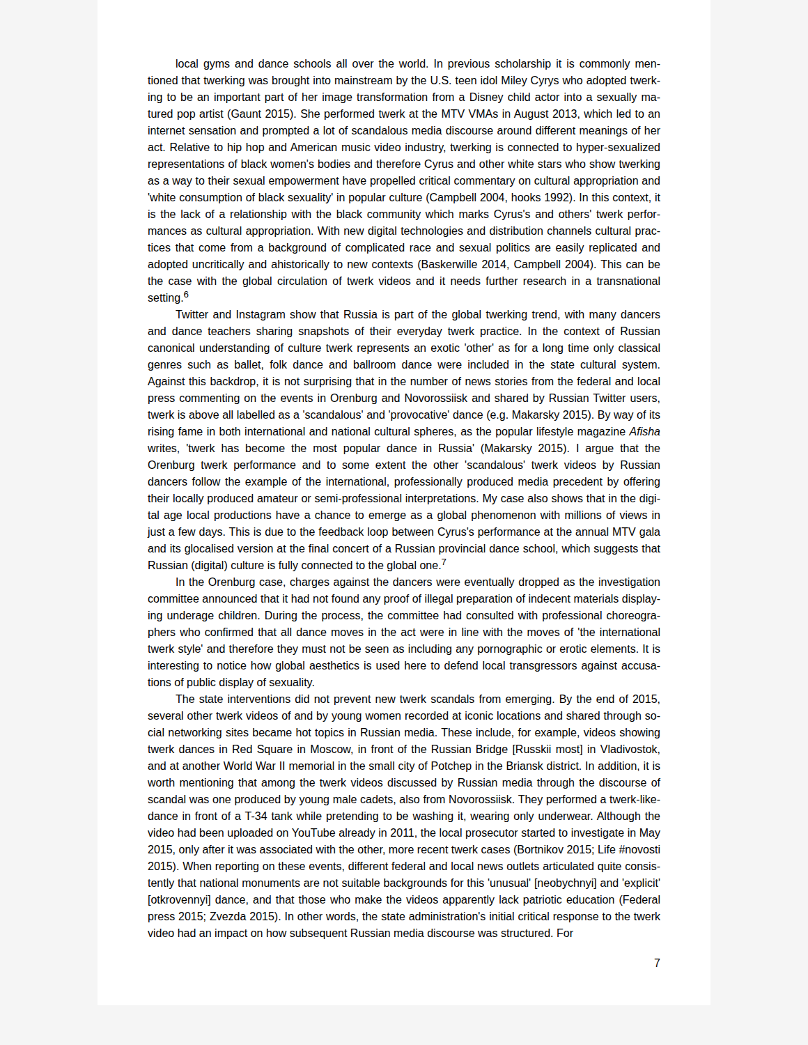local gyms and dance schools all over the world. In previous scholarship it is commonly mentioned that twerking was brought into mainstream by the U.S. teen idol Miley Cyrys who adopted twerking to be an important part of her image transformation from a Disney child actor into a sexually matured pop artist (Gaunt 2015). She performed twerk at the MTV VMAs in August 2013, which led to an internet sensation and prompted a lot of scandalous media discourse around different meanings of her act. Relative to hip hop and American music video industry, twerking is connected to hyper-sexualized representations of black women's bodies and therefore Cyrus and other white stars who show twerking as a way to their sexual empowerment have propelled critical commentary on cultural appropriation and 'white consumption of black sexuality' in popular culture (Campbell 2004, hooks 1992). In this context, it is the lack of a relationship with the black community which marks Cyrus's and others' twerk performances as cultural appropriation. With new digital technologies and distribution channels cultural practices that come from a background of complicated race and sexual politics are easily replicated and adopted uncritically and ahistorically to new contexts (Baskerwille 2014, Campbell 2004). This can be the case with the global circulation of twerk videos and it needs further research in a transnational setting.6
Twitter and Instagram show that Russia is part of the global twerking trend, with many dancers and dance teachers sharing snapshots of their everyday twerk practice. In the context of Russian canonical understanding of culture twerk represents an exotic 'other' as for a long time only classical genres such as ballet, folk dance and ballroom dance were included in the state cultural system. Against this backdrop, it is not surprising that in the number of news stories from the federal and local press commenting on the events in Orenburg and Novorossiisk and shared by Russian Twitter users, twerk is above all labelled as a 'scandalous' and 'provocative' dance (e.g. Makarsky 2015). By way of its rising fame in both international and national cultural spheres, as the popular lifestyle magazine Afisha writes, 'twerk has become the most popular dance in Russia' (Makarsky 2015). I argue that the Orenburg twerk performance and to some extent the other 'scandalous' twerk videos by Russian dancers follow the example of the international, professionally produced media precedent by offering their locally produced amateur or semi-professional interpretations. My case also shows that in the digital age local productions have a chance to emerge as a global phenomenon with millions of views in just a few days. This is due to the feedback loop between Cyrus's performance at the annual MTV gala and its glocalised version at the final concert of a Russian provincial dance school, which suggests that Russian (digital) culture is fully connected to the global one.7
In the Orenburg case, charges against the dancers were eventually dropped as the investigation committee announced that it had not found any proof of illegal preparation of indecent materials displaying underage children. During the process, the committee had consulted with professional choreographers who confirmed that all dance moves in the act were in line with the moves of 'the international twerk style' and therefore they must not be seen as including any pornographic or erotic elements. It is interesting to notice how global aesthetics is used here to defend local transgressors against accusations of public display of sexuality.
The state interventions did not prevent new twerk scandals from emerging. By the end of 2015, several other twerk videos of and by young women recorded at iconic locations and shared through social networking sites became hot topics in Russian media. These include, for example, videos showing twerk dances in Red Square in Moscow, in front of the Russian Bridge [Russkii most] in Vladivostok, and at another World War II memorial in the small city of Potchep in the Briansk district. In addition, it is worth mentioning that among the twerk videos discussed by Russian media through the discourse of scandal was one produced by young male cadets, also from Novorossiisk. They performed a twerk-like-dance in front of a T-34 tank while pretending to be washing it, wearing only underwear. Although the video had been uploaded on YouTube already in 2011, the local prosecutor started to investigate in May 2015, only after it was associated with the other, more recent twerk cases (Bortnikov 2015; Life #novosti 2015). When reporting on these events, different federal and local news outlets articulated quite consistently that national monuments are not suitable backgrounds for this 'unusual' [neobychnyi] and 'explicit' [otkrovennyi] dance, and that those who make the videos apparently lack patriotic education (Federal press 2015; Zvezda 2015). In other words, the state administration's initial critical response to the twerk video had an impact on how subsequent Russian media discourse was structured. For
7